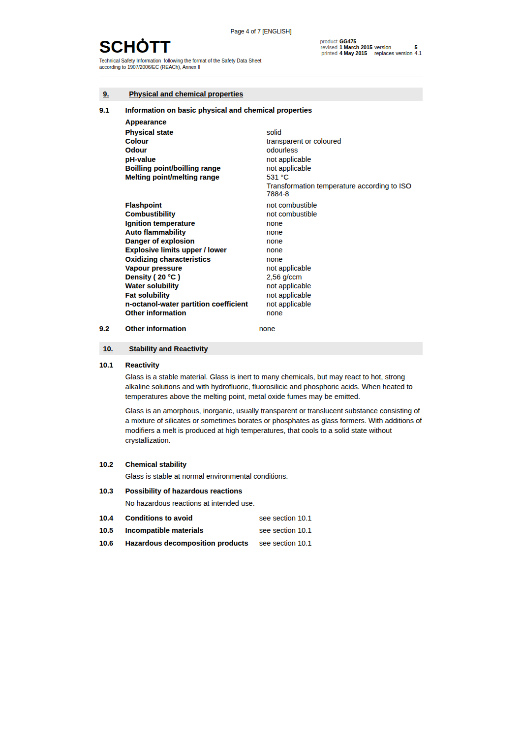Page 4 of 7 [ENGLISH]
SCHOTT
Technical Safety Information following the format of the Safety Data Sheet
according to 1907/2006/EC (REACh), Annex II
| product | GG475 | | |
| revised | 1 March 2015 | version | 5 |
| printed | 4 May 2015 | replaces version | 4.1 |
9. Physical and chemical properties
9.1 Information on basic physical and chemical properties
Appearance
| Physical state | solid |
| Colour | transparent or coloured |
| Odour | odourless |
| pH-value | not applicable |
| Boilling point/boilling range | not applicable |
| Melting point/melting range | 531 °C |
| | Transformation temperature according to ISO 7884-8 |
| Flashpoint | not combustible |
| Combustibility | not combustible |
| Ignition temperature | none |
| Auto flammability | none |
| Danger of explosion | none |
| Explosive limits upper / lower | none |
| Oxidizing characteristics | none |
| Vapour pressure | not applicable |
| Density ( 20 °C ) | 2,56 g/ccm |
| Water solubility | not applicable |
| Fat solubility | not applicable |
| n-octanol-water partition coefficient | not applicable |
| Other information | none |
9.2 Other information none
10. Stability and Reactivity
10.1 Reactivity
Glass is a stable material. Glass is inert to many chemicals, but may react to hot, strong alkaline solutions and with hydrofluoric, fluorosilicic and phosphoric acids. When heated to temperatures above the melting point, metal oxide fumes may be emitted.
Glass is an amorphous, inorganic, usually transparent or translucent substance consisting of a mixture of silicates or sometimes borates or phosphates as glass formers. With additions of modifiers a melt is produced at high temperatures, that cools to a solid state without crystallization.
10.2 Chemical stability
Glass is stable at normal environmental conditions.
10.3 Possibility of hazardous reactions
No hazardous reactions at intended use.
10.4 Conditions to avoid see section 10.1
10.5 Incompatible materials see section 10.1
10.6 Hazardous decomposition products see section 10.1